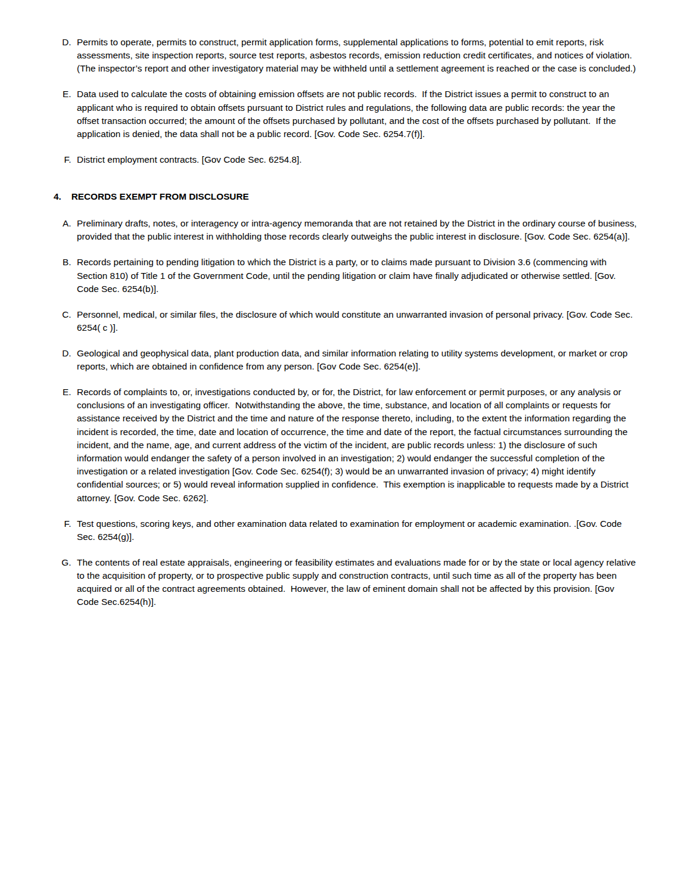Permits to operate, permits to construct, permit application forms, supplemental applications to forms, potential to emit reports, risk assessments, site inspection reports, source test reports, asbestos records, emission reduction credit certificates, and notices of violation. (The inspector’s report and other investigatory material may be withheld until a settlement agreement is reached or the case is concluded.)
Data used to calculate the costs of obtaining emission offsets are not public records. If the District issues a permit to construct to an applicant who is required to obtain offsets pursuant to District rules and regulations, the following data are public records: the year the offset transaction occurred; the amount of the offsets purchased by pollutant, and the cost of the offsets purchased by pollutant. If the application is denied, the data shall not be a public record. [Gov. Code Sec. 6254.7(f)].
District employment contracts. [Gov Code Sec. 6254.8].
4. RECORDS EXEMPT FROM DISCLOSURE
Preliminary drafts, notes, or interagency or intra-agency memoranda that are not retained by the District in the ordinary course of business, provided that the public interest in withholding those records clearly outweighs the public interest in disclosure. [Gov. Code Sec. 6254(a)].
Records pertaining to pending litigation to which the District is a party, or to claims made pursuant to Division 3.6 (commencing with Section 810) of Title 1 of the Government Code, until the pending litigation or claim have finally adjudicated or otherwise settled. [Gov. Code Sec. 6254(b)].
Personnel, medical, or similar files, the disclosure of which would constitute an unwarranted invasion of personal privacy. [Gov. Code Sec. 6254( c )].
Geological and geophysical data, plant production data, and similar information relating to utility systems development, or market or crop reports, which are obtained in confidence from any person. [Gov Code Sec. 6254(e)].
Records of complaints to, or, investigations conducted by, or for, the District, for law enforcement or permit purposes, or any analysis or conclusions of an investigating officer. Notwithstanding the above, the time, substance, and location of all complaints or requests for assistance received by the District and the time and nature of the response thereto, including, to the extent the information regarding the incident is recorded, the time, date and location of occurrence, the time and date of the report, the factual circumstances surrounding the incident, and the name, age, and current address of the victim of the incident, are public records unless: 1) the disclosure of such information would endanger the safety of a person involved in an investigation; 2) would endanger the successful completion of the investigation or a related investigation [Gov. Code Sec. 6254(f); 3) would be an unwarranted invasion of privacy; 4) might identify confidential sources; or 5) would reveal information supplied in confidence. This exemption is inapplicable to requests made by a District attorney. [Gov. Code Sec. 6262].
Test questions, scoring keys, and other examination data related to examination for employment or academic examination. .[Gov. Code Sec. 6254(g)].
The contents of real estate appraisals, engineering or feasibility estimates and evaluations made for or by the state or local agency relative to the acquisition of property, or to prospective public supply and construction contracts, until such time as all of the property has been acquired or all of the contract agreements obtained. However, the law of eminent domain shall not be affected by this provision. [Gov Code Sec.6254(h)].